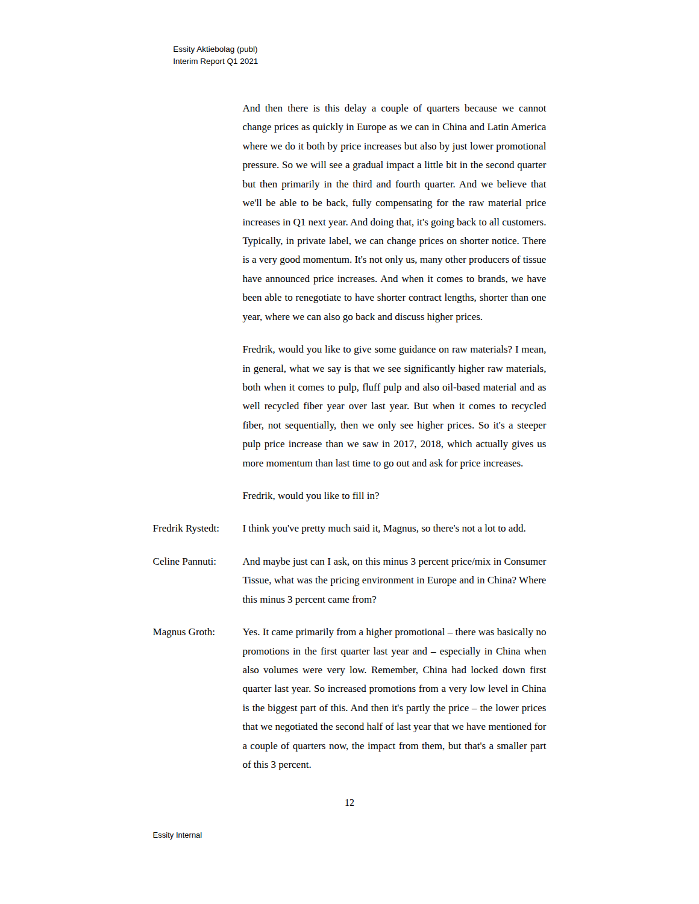Essity Aktiebolag (publ)
Interim Report Q1 2021
And then there is this delay a couple of quarters because we cannot change prices as quickly in Europe as we can in China and Latin America where we do it both by price increases but also by just lower promotional pressure. So we will see a gradual impact a little bit in the second quarter but then primarily in the third and fourth quarter. And we believe that we'll be able to be back, fully compensating for the raw material price increases in Q1 next year. And doing that, it's going back to all customers. Typically, in private label, we can change prices on shorter notice. There is a very good momentum. It's not only us, many other producers of tissue have announced price increases. And when it comes to brands, we have been able to renegotiate to have shorter contract lengths, shorter than one year, where we can also go back and discuss higher prices.
Fredrik, would you like to give some guidance on raw materials? I mean, in general, what we say is that we see significantly higher raw materials, both when it comes to pulp, fluff pulp and also oil-based material and as well recycled fiber year over last year. But when it comes to recycled fiber, not sequentially, then we only see higher prices. So it's a steeper pulp price increase than we saw in 2017, 2018, which actually gives us more momentum than last time to go out and ask for price increases.
Fredrik, would you like to fill in?
Fredrik Rystedt:
I think you've pretty much said it, Magnus, so there's not a lot to add.
Celine Pannuti:
And maybe just can I ask, on this minus 3 percent price/mix in Consumer Tissue, what was the pricing environment in Europe and in China? Where this minus 3 percent came from?
Magnus Groth:
Yes. It came primarily from a higher promotional – there was basically no promotions in the first quarter last year and – especially in China when also volumes were very low. Remember, China had locked down first quarter last year. So increased promotions from a very low level in China is the biggest part of this. And then it's partly the price – the lower prices that we negotiated the second half of last year that we have mentioned for a couple of quarters now, the impact from them, but that's a smaller part of this 3 percent.
12
Essity Internal